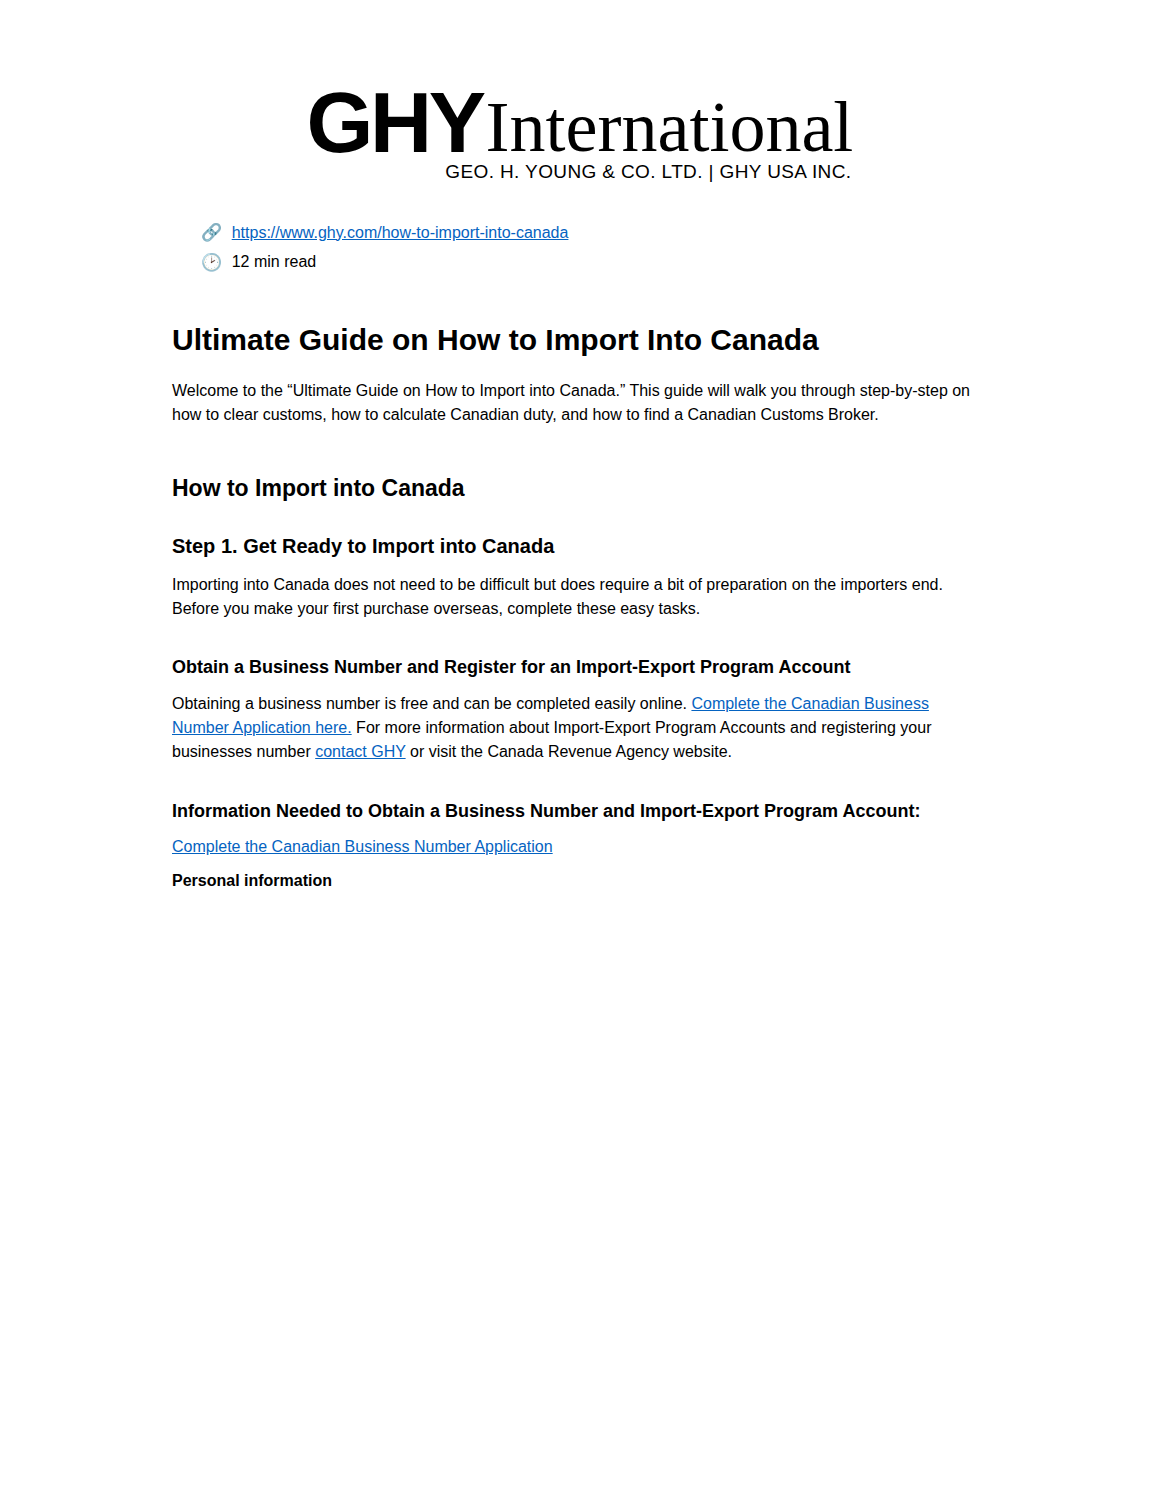GHY International
GEO. H. YOUNG & CO. LTD. | GHY USA INC.
🔗https://www.ghy.com/how-to-import-into-canada
🕑12 min read
Ultimate Guide on How to Import Into Canada
Welcome to the “Ultimate Guide on How to Import into Canada.” This guide will walk you through step-by-step on how to clear customs, how to calculate Canadian duty, and how to find a Canadian Customs Broker.
How to Import into Canada
Step 1. Get Ready to Import into Canada
Importing into Canada does not need to be difficult but does require a bit of preparation on the importers end. Before you make your first purchase overseas, complete these easy tasks.
Obtain a Business Number and Register for an Import-Export Program Account
Obtaining a business number is free and can be completed easily online. Complete the Canadian Business Number Application here. For more information about Import-Export Program Accounts and registering your businesses number contact GHY or visit the Canada Revenue Agency website.
Information Needed to Obtain a Business Number and Import-Export Program Account:
Complete the Canadian Business Number Application
Personal information